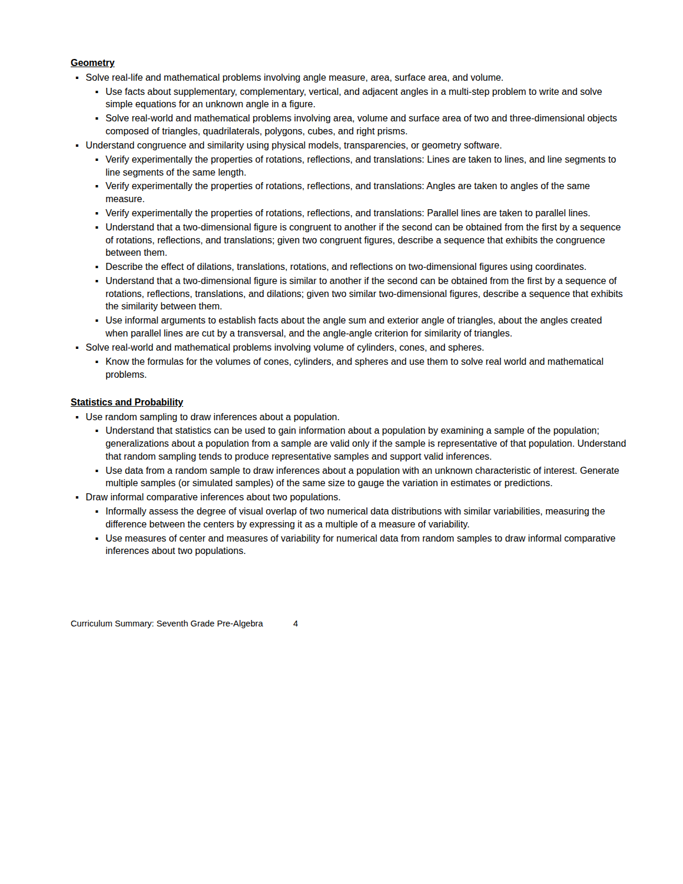Geometry
Solve real-life and mathematical problems involving angle measure, area, surface area, and volume.
Use facts about supplementary, complementary, vertical, and adjacent angles in a multi-step problem to write and solve simple equations for an unknown angle in a figure.
Solve real-world and mathematical problems involving area, volume and surface area of two and three-dimensional objects composed of triangles, quadrilaterals, polygons, cubes, and right prisms.
Understand congruence and similarity using physical models, transparencies, or geometry software.
Verify experimentally the properties of rotations, reflections, and translations: Lines are taken to lines, and line segments to line segments of the same length.
Verify experimentally the properties of rotations, reflections, and translations: Angles are taken to angles of the same measure.
Verify experimentally the properties of rotations, reflections, and translations: Parallel lines are taken to parallel lines.
Understand that a two-dimensional figure is congruent to another if the second can be obtained from the first by a sequence of rotations, reflections, and translations; given two congruent figures, describe a sequence that exhibits the congruence between them.
Describe the effect of dilations, translations, rotations, and reflections on two-dimensional figures using coordinates.
Understand that a two-dimensional figure is similar to another if the second can be obtained from the first by a sequence of rotations, reflections, translations, and dilations; given two similar two-dimensional figures, describe a sequence that exhibits the similarity between them.
Use informal arguments to establish facts about the angle sum and exterior angle of triangles, about the angles created when parallel lines are cut by a transversal, and the angle-angle criterion for similarity of triangles.
Solve real-world and mathematical problems involving volume of cylinders, cones, and spheres.
Know the formulas for the volumes of cones, cylinders, and spheres and use them to solve real world and mathematical problems.
Statistics and Probability
Use random sampling to draw inferences about a population.
Understand that statistics can be used to gain information about a population by examining a sample of the population; generalizations about a population from a sample are valid only if the sample is representative of that population. Understand that random sampling tends to produce representative samples and support valid inferences.
Use data from a random sample to draw inferences about a population with an unknown characteristic of interest. Generate multiple samples (or simulated samples) of the same size to gauge the variation in estimates or predictions.
Draw informal comparative inferences about two populations.
Informally assess the degree of visual overlap of two numerical data distributions with similar variabilities, measuring the difference between the centers by expressing it as a multiple of a measure of variability.
Use measures of center and measures of variability for numerical data from random samples to draw informal comparative inferences about two populations.
Curriculum Summary: Seventh Grade Pre-Algebra4